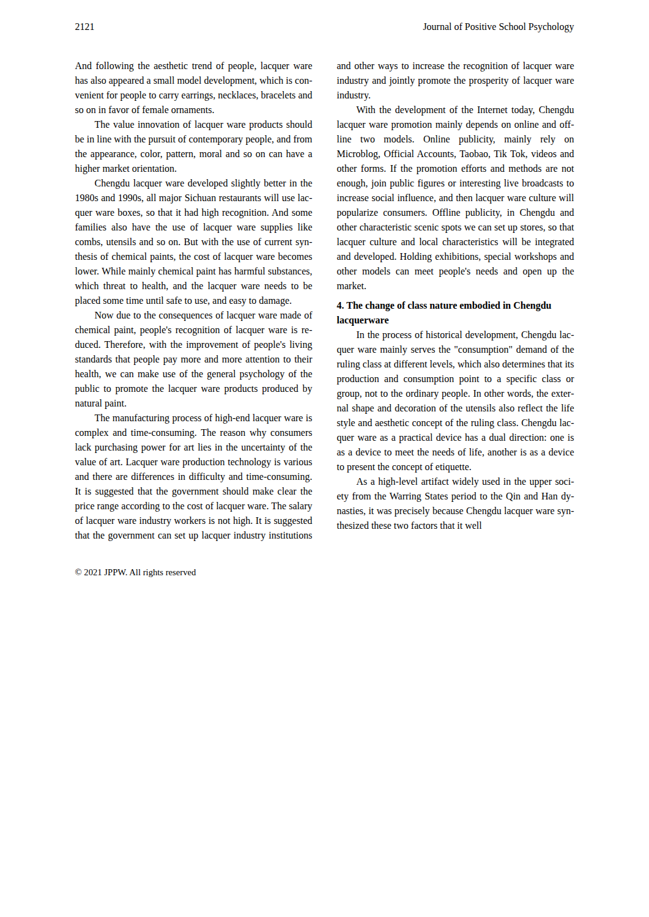2121 Journal of Positive School Psychology
And following the aesthetic trend of people, lacquer ware has also appeared a small model development, which is convenient for people to carry earrings, necklaces, bracelets and so on in favor of female ornaments.
The value innovation of lacquer ware products should be in line with the pursuit of contemporary people, and from the appearance, color, pattern, moral and so on can have a higher market orientation.
Chengdu lacquer ware developed slightly better in the 1980s and 1990s, all major Sichuan restaurants will use lacquer ware boxes, so that it had high recognition. And some families also have the use of lacquer ware supplies like combs, utensils and so on. But with the use of current synthesis of chemical paints, the cost of lacquer ware becomes lower. While mainly chemical paint has harmful substances, which threat to health, and the lacquer ware needs to be placed some time until safe to use, and easy to damage.
Now due to the consequences of lacquer ware made of chemical paint, people's recognition of lacquer ware is reduced. Therefore, with the improvement of people's living standards that people pay more and more attention to their health, we can make use of the general psychology of the public to promote the lacquer ware products produced by natural paint.
The manufacturing process of high-end lacquer ware is complex and time-consuming. The reason why consumers lack purchasing power for art lies in the uncertainty of the value of art. Lacquer ware production technology is various and there are differences in difficulty and time-consuming. It is suggested that the government should make clear the price range according to the cost of lacquer ware. The salary of lacquer ware industry workers is not high. It is suggested that the government can set up lacquer industry institutions and other ways to increase the recognition of lacquer ware industry and jointly promote the prosperity of lacquer ware industry.
With the development of the Internet today, Chengdu lacquer ware promotion mainly depends on online and offline two models. Online publicity, mainly rely on Microblog, Official Accounts, Taobao, Tik Tok, videos and other forms. If the promotion efforts and methods are not enough, join public figures or interesting live broadcasts to increase social influence, and then lacquer ware culture will popularize consumers. Offline publicity, in Chengdu and other characteristic scenic spots we can set up stores, so that lacquer culture and local characteristics will be integrated and developed. Holding exhibitions, special workshops and other models can meet people's needs and open up the market.
4. The change of class nature embodied in Chengdu lacquerware
In the process of historical development, Chengdu lacquer ware mainly serves the "consumption" demand of the ruling class at different levels, which also determines that its production and consumption point to a specific class or group, not to the ordinary people. In other words, the external shape and decoration of the utensils also reflect the life style and aesthetic concept of the ruling class. Chengdu lacquer ware as a practical device has a dual direction: one is as a device to meet the needs of life, another is as a device to present the concept of etiquette.
As a high-level artifact widely used in the upper society from the Warring States period to the Qin and Han dynasties, it was precisely because Chengdu lacquer ware synthesized these two factors that it well
© 2021 JPPW. All rights reserved